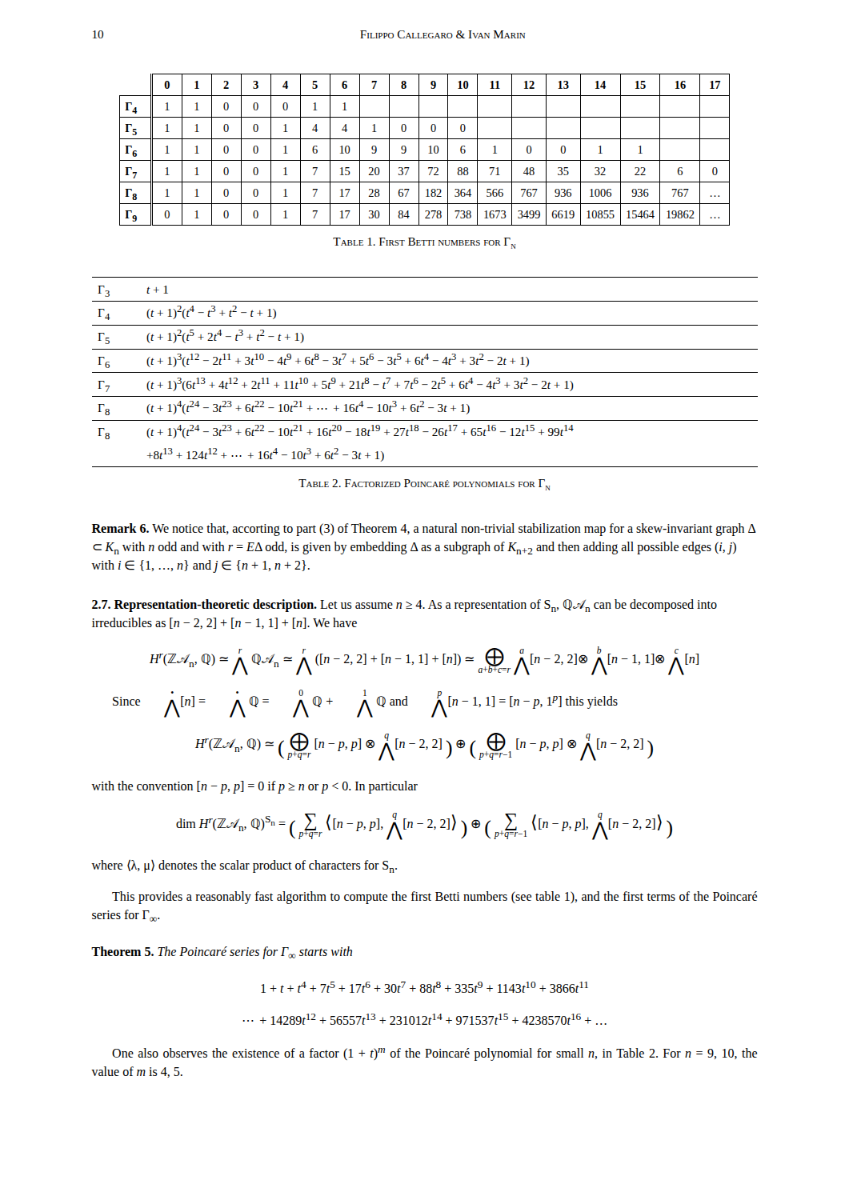10 Filippo Callegaro & Ivan Marin
| | 0 | 1 | 2 | 3 | 4 | 5 | 6 | 7 | 8 | 9 | 10 | 11 | 12 | 13 | 14 | 15 | 16 | 17 |
| --- | --- | --- | --- | --- | --- | --- | --- | --- | --- | --- | --- | --- | --- | --- | --- | --- | --- | --- |
| Γ 4 | 1 | 1 | 0 | 0 | 0 | 1 | 1 | | | | | | | | | | | |
| Γ 5 | 1 | 1 | 0 | 0 | 1 | 4 | 4 | 1 | 0 | 0 | 0 | | | | | | | |
| Γ 6 | 1 | 1 | 0 | 0 | 1 | 6 | 10 | 9 | 9 | 10 | 6 | 1 | 0 | 0 | 1 | 1 | | |
| Γ 7 | 1 | 1 | 0 | 0 | 1 | 7 | 15 | 20 | 37 | 72 | 88 | 71 | 48 | 35 | 32 | 22 | 6 | 0 |
| Γ 8 | 1 | 1 | 0 | 0 | 1 | 7 | 17 | 28 | 67 | 182 | 364 | 566 | 767 | 936 | 1006 | 936 | 767 | … |
| Γ 9 | 0 | 1 | 0 | 0 | 1 | 7 | 17 | 30 | 84 | 278 | 738 | 1673 | 3499 | 6619 | 10855 | 15464 | 19862 | … |
Table 1. First Betti numbers for Γn
| Γ 3 | t + 1 |
| Γ 4 | ( t + 1) 2 ( t 4 − t 3 + t 2 − t + 1) |
| Γ 5 | ( t + 1) 2 ( t 5 + 2 t 4 − t 3 + t 2 − t + 1) |
| Γ 6 | ( t + 1) 3 ( t 12 − 2 t 11 + 3 t 10 − 4 t 9 + 6 t 8 − 3 t 7 + 5 t 6 − 3 t 5 + 6 t 4 − 4 t 3 + 3 t 2 − 2 t + 1) |
| Γ 7 | ( t + 1) 3 (6 t 13 + 4 t 12 + 2 t 11 + 11 t 10 + 5 t 9 + 21 t 8 − t 7 + 7 t 6 − 2 t 5 + 6 t 4 − 4 t 3 + 3 t 2 − 2 t + 1) |
| Γ 8 | ( t + 1) 4 ( t 24 − 3 t 23 + 6 t 22 − 10 t 21 + ⋯ + 16 t 4 − 10 t 3 + 6 t 2 − 3 t + 1) |
| Γ 8 | ( t + 1) 4 ( t 24 − 3 t 23 + 6 t 22 − 10 t 21 + 16 t 20 − 18 t 19 + 27 t 18 − 26 t 17 + 65 t 16 − 12 t 15 + 99 t 14 |
| | +8 t 13 + 124 t 12 + ⋯ + 16 t 4 − 10 t 3 + 6 t 2 − 3 t + 1) |
Table 2. Factorized Poincaré polynomials for Γn
Remark 6. We notice that, accorting to part (3) of Theorem 4, a natural non-trivial stabilization map for a skew-invariant graph Δ ⊂ Kn with n odd and with r = EΔ odd, is given by embedding Δ as a subgraph of Kn+2 and then adding all possible edges (i, j) with i ∈ {1, …, n} and j ∈ {n + 1, n + 2}.
2.7. Representation-theoretic description. Let us assume n ≥ 4. As a representation of Sn, ℚ𝒜n can be decomposed into irreducibles as [n − 2, 2] + [n − 1, 1] + [n]. We have
Hr(ℤ𝒜n, ℚ) ≃ r⋀ ℚ𝒜n ≃ r⋀ ([n − 2, 2] + [n − 1, 1] + [n]) ≃ ⨁a+b+c=r a⋀[n − 2, 2]⊗ b⋀[n − 1, 1]⊗ c⋀[n]
Since •⋀[n] = •⋀ ℚ = 0⋀ ℚ + 1⋀ ℚ and p⋀[n − 1, 1] = [n − p, 1p] this yields
Hr(ℤ𝒜n, ℚ) ≃ ( ⨁p+q=r [n − p, p] ⊗ q⋀[n − 2, 2] ) ⊕ ( ⨁p+q=r−1 [n − p, p] ⊗ q⋀[n − 2, 2] )
with the convention [n − p, p] = 0 if p ≥ n or p < 0. In particular
dim Hr(ℤ𝒜n, ℚ)Sn = ( ∑p+q=r ⟨[n − p, p], q⋀[n − 2, 2]⟩ ) ⊕ ( ∑p+q=r−1 ⟨[n − p, p], q⋀[n − 2, 2]⟩ )
where ⟨λ, μ⟩ denotes the scalar product of characters for Sn.
This provides a reasonably fast algorithm to compute the first Betti numbers (see table 1), and the first terms of the Poincaré series for Γ∞.
Theorem 5. The Poincaré series for Γ∞ starts with
1 + t + t4 + 7t5 + 17t6 + 30t7 + 88t8 + 335t9 + 1143t10 + 3866t11
⋯ + 14289t12 + 56557t13 + 231012t14 + 971537t15 + 4238570t16 + …
One also observes the existence of a factor (1 + t)m of the Poincaré polynomial for small n, in Table 2. For n = 9, 10, the value of m is 4, 5.